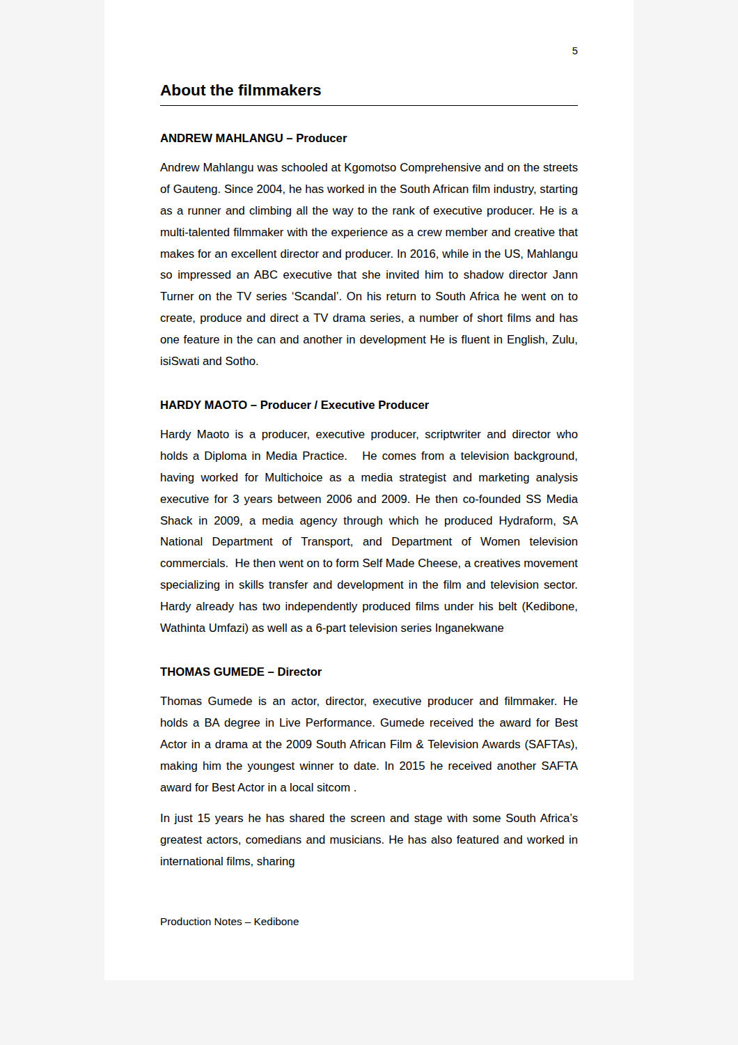5
About the filmmakers
ANDREW MAHLANGU – Producer
Andrew Mahlangu was schooled at Kgomotso Comprehensive and on the streets of Gauteng. Since 2004, he has worked in the South African film industry, starting as a runner and climbing all the way to the rank of executive producer. He is a multi-talented filmmaker with the experience as a crew member and creative that makes for an excellent director and producer. In 2016, while in the US, Mahlangu so impressed an ABC executive that she invited him to shadow director Jann Turner on the TV series ‘Scandal’. On his return to South Africa he went on to create, produce and direct a TV drama series, a number of short films and has one feature in the can and another in development He is fluent in English, Zulu, isiSwati and Sotho.
HARDY MAOTO – Producer / Executive Producer
Hardy Maoto is a producer, executive producer, scriptwriter and director who holds a Diploma in Media Practice. He comes from a television background, having worked for Multichoice as a media strategist and marketing analysis executive for 3 years between 2006 and 2009. He then co-founded SS Media Shack in 2009, a media agency through which he produced Hydraform, SA National Department of Transport, and Department of Women television commercials. He then went on to form Self Made Cheese, a creatives movement specializing in skills transfer and development in the film and television sector. Hardy already has two independently produced films under his belt (Kedibone, Wathinta Umfazi) as well as a 6-part television series Inganekwane
THOMAS GUMEDE – Director
Thomas Gumede is an actor, director, executive producer and filmmaker. He holds a BA degree in Live Performance. Gumede received the award for Best Actor in a drama at the 2009 South African Film & Television Awards (SAFTAs), making him the youngest winner to date. In 2015 he received another SAFTA award for Best Actor in a local sitcom .
In just 15 years he has shared the screen and stage with some South Africa’s greatest actors, comedians and musicians. He has also featured and worked in international films, sharing
Production Notes – Kedibone